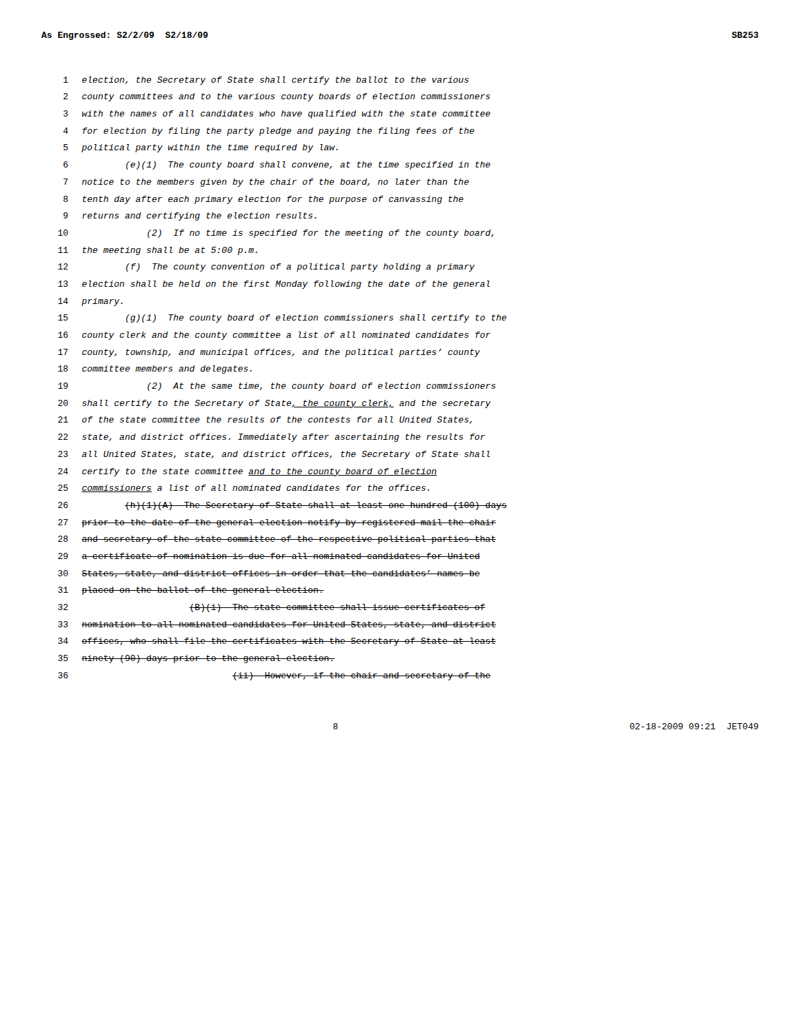As Engrossed: S2/2/09 S2/18/09 SB253
1 election, the Secretary of State shall certify the ballot to the various
2 county committees and to the various county boards of election commissioners
3 with the names of all candidates who have qualified with the state committee
4 for election by filing the party pledge and paying the filing fees of the
5 political party within the time required by law.
6 (e)(1) The county board shall convene, at the time specified in the
7 notice to the members given by the chair of the board, no later than the
8 tenth day after each primary election for the purpose of canvassing the
9 returns and certifying the election results.
10 (2) If no time is specified for the meeting of the county board,
11 the meeting shall be at 5:00 p.m.
12 (f) The county convention of a political party holding a primary
13 election shall be held on the first Monday following the date of the general
14 primary.
15 (g)(1) The county board of election commissioners shall certify to the
16 county clerk and the county committee a list of all nominated candidates for
17 county, township, and municipal offices, and the political parties’ county
18 committee members and delegates.
19 (2) At the same time, the county board of election commissioners
20 shall certify to the Secretary of State, the county clerk, and the secretary
21 of the state committee the results of the contests for all United States,
22 state, and district offices. Immediately after ascertaining the results for
23 all United States, state, and district offices, the Secretary of State shall
24 certify to the state committee and to the county board of election
25 commissioners a list of all nominated candidates for the offices.
26 (h)(1)(A) The Secretary of State shall at least one hundred (100) days
27 prior to the date of the general election notify by registered mail the chair
28 and secretary of the state committee of the respective political parties that
29 a certificate of nomination is due for all nominated candidates for United
30 States, state, and district offices in order that the candidates’ names be
31 placed on the ballot of the general election.
32 (B)(i) The state committee shall issue certificates of
33 nomination to all nominated candidates for United States, state, and district
34 offices, who shall file the certificates with the Secretary of State at least
35 ninety (90) days prior to the general election.
36 (ii) However, if the chair and secretary of the
8 02-18-2009 09:21 JET049